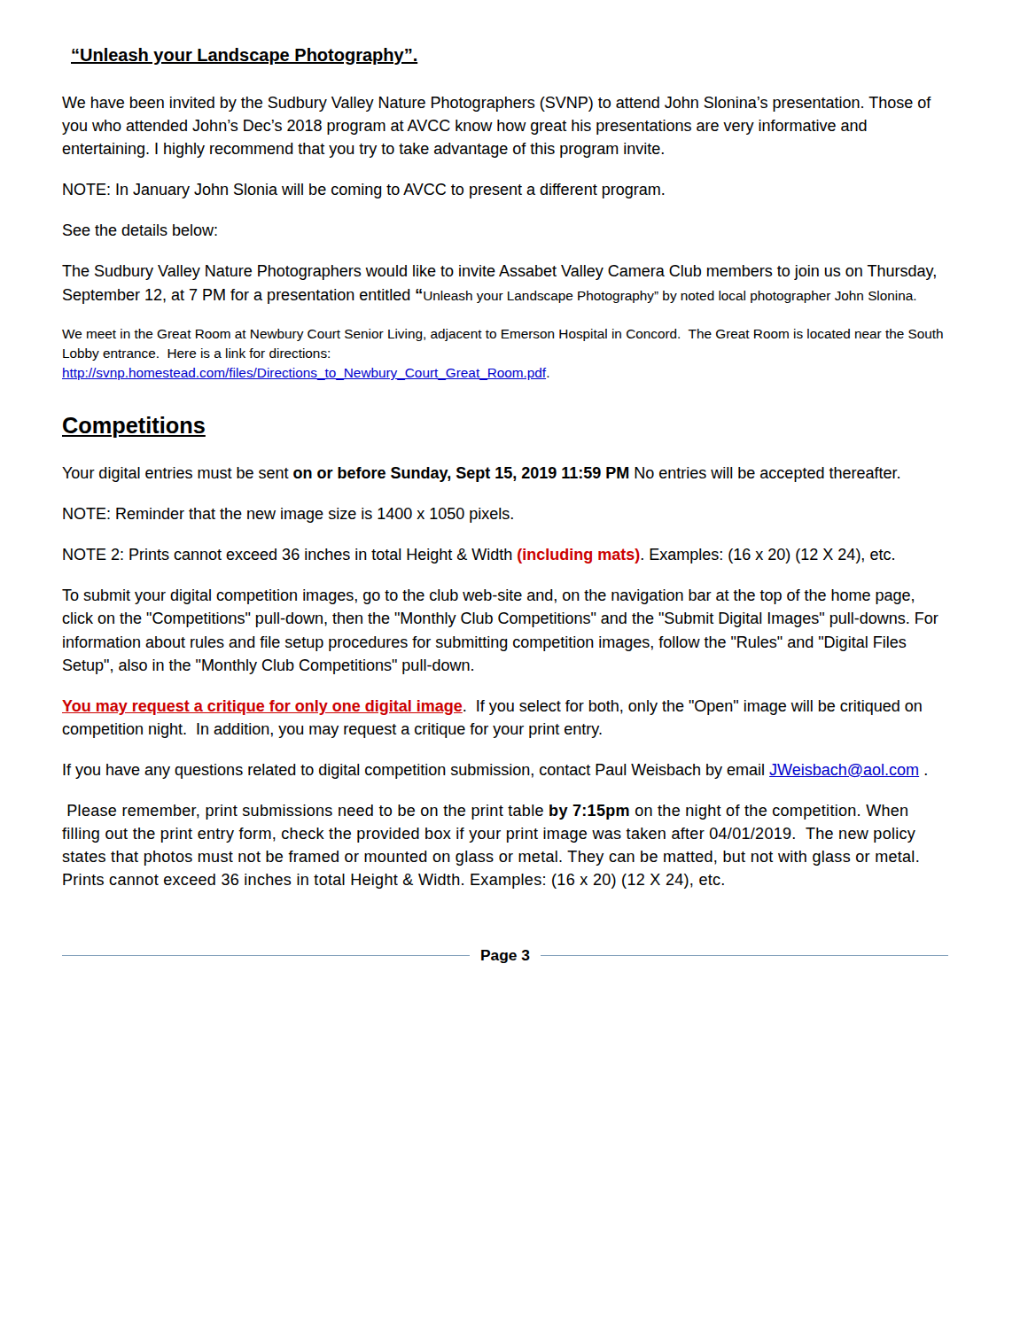“Unleash your Landscape Photography”.
We have been invited by the Sudbury Valley Nature Photographers (SVNP) to attend John Slonina’s presentation. Those of you who attended John’s Dec’s 2018 program at AVCC know how great his presentations are very informative and entertaining. I highly recommend that you try to take advantage of this program invite.
NOTE: In January John Slonia will be coming to AVCC to present a different program.
See the details below:
The Sudbury Valley Nature Photographers would like to invite Assabet Valley Camera Club members to join us on Thursday, September 12, at 7 PM for a presentation entitled “Unleash your Landscape Photography” by noted local photographer John Slonina.
We meet in the Great Room at Newbury Court Senior Living, adjacent to Emerson Hospital in Concord. The Great Room is located near the South Lobby entrance. Here is a link for directions:
http://svnp.homestead.com/files/Directions_to_Newbury_Court_Great_Room.pdf.
Competitions
Your digital entries must be sent on or before Sunday, Sept 15, 2019 11:59 PM No entries will be accepted thereafter.
NOTE: Reminder that the new image size is 1400 x 1050 pixels.
NOTE 2: Prints cannot exceed 36 inches in total Height & Width (including mats). Examples: (16 x 20) (12 X 24), etc.
To submit your digital competition images, go to the club web-site and, on the navigation bar at the top of the home page, click on the "Competitions" pull-down, then the "Monthly Club Competitions" and the "Submit Digital Images" pull-downs. For information about rules and file setup procedures for submitting competition images, follow the "Rules" and "Digital Files Setup", also in the "Monthly Club Competitions" pull-down.
You may request a critique for only one digital image. If you select for both, only the "Open" image will be critiqued on competition night. In addition, you may request a critique for your print entry.
If you have any questions related to digital competition submission, contact Paul Weisbach by email JWeisbach@aol.com .
Please remember, print submissions need to be on the print table by 7:15pm on the night of the competition. When filling out the print entry form, check the provided box if your print image was taken after 04/01/2019. The new policy states that photos must not be framed or mounted on glass or metal. They can be matted, but not with glass or metal. Prints cannot exceed 36 inches in total Height & Width. Examples: (16 x 20) (12 X 24), etc.
Page 3